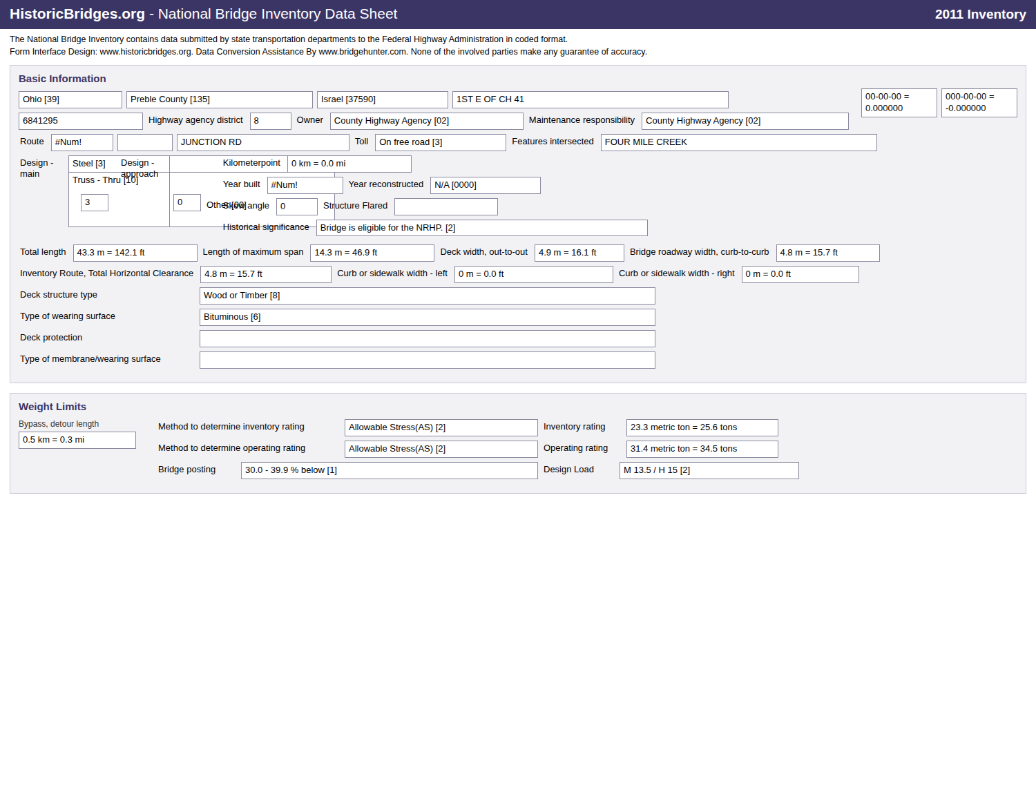2011 Inventory
HistoricBridges.org - National Bridge Inventory Data Sheet
The National Bridge Inventory contains data submitted by state transportation departments to the Federal Highway Administration in coded format.
Form Interface Design: www.historicbridges.org. Data Conversion Assistance By www.bridgehunter.com. None of the involved parties make any guarantee of accuracy.
Basic Information
00-00-00 = 0.000000
000-00-00 = -0.000000
Ohio [39]
Preble County [135]
Israel [37590]
1ST E OF CH 41
6841295
Highway agency district
8
Owner
County Highway Agency [02]
Maintenance responsibility
County Highway Agency [02]
Route
#Num!
JUNCTION RD
Toll
On free road [3]
Features intersected
FOUR MILE CREEK
Design - main
Steel [3]
Truss - Thru [10]
3
Design - approach
0
Other [00]
Kilometerpoint
0 km = 0.0 mi
Year built
#Num!
Year reconstructed
N/A [0000]
Skew angle
0
Structure Flared
Historical significance
Bridge is eligible for the NRHP. [2]
Total length
43.3 m = 142.1 ft
Length of maximum span
14.3 m = 46.9 ft
Deck width, out-to-out
4.9 m = 16.1 ft
Bridge roadway width, curb-to-curb
4.8 m = 15.7 ft
Inventory Route, Total Horizontal Clearance
4.8 m = 15.7 ft
Curb or sidewalk width - left
0 m = 0.0 ft
Curb or sidewalk width - right
0 m = 0.0 ft
Deck structure type
Wood or Timber [8]
Type of wearing surface
Bituminous [6]
Deck protection
Type of membrane/wearing surface
Weight Limits
Bypass, detour length
0.5 km = 0.3 mi
Method to determine inventory rating
Allowable Stress(AS) [2]
Inventory rating
23.3 metric ton = 25.6 tons
Method to determine operating rating
Allowable Stress(AS) [2]
Operating rating
31.4 metric ton = 34.5 tons
Bridge posting
30.0 - 39.9 % below [1]
Design Load
M 13.5 / H 15 [2]